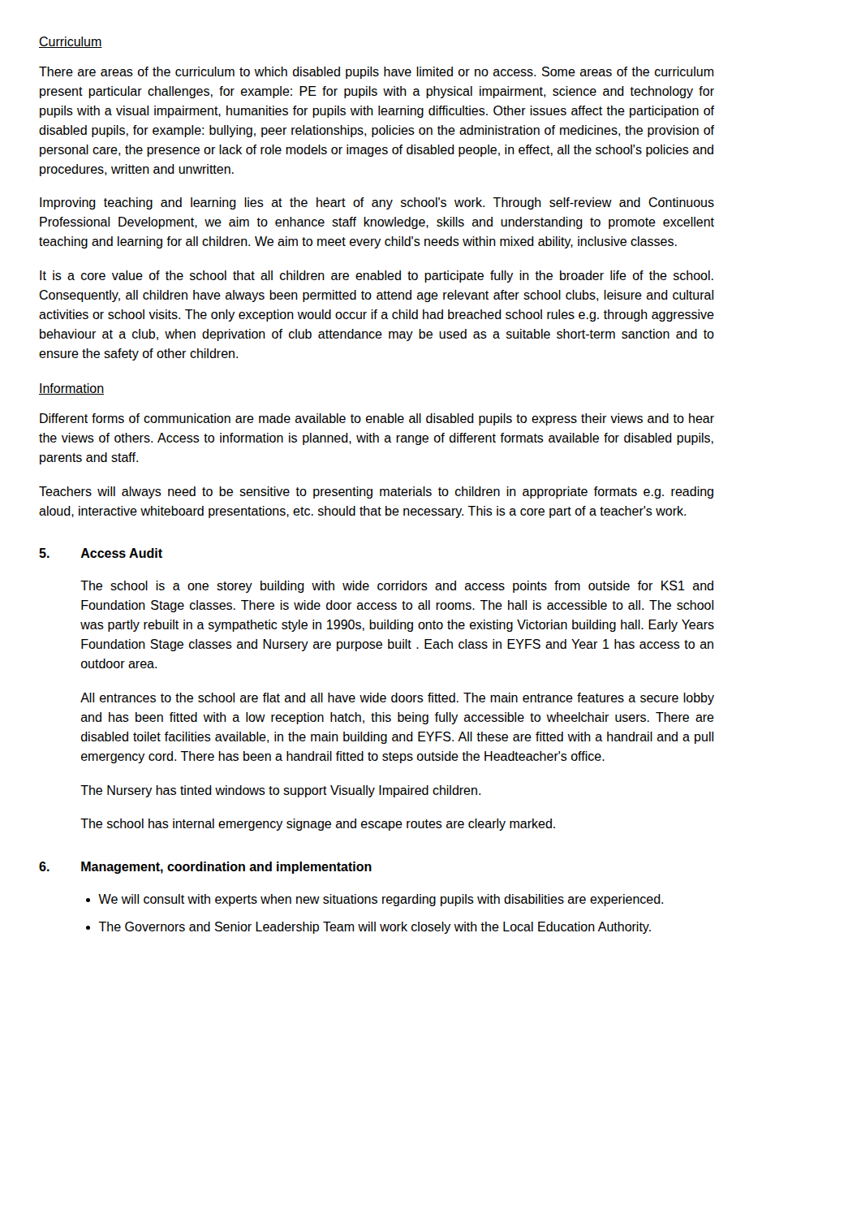Curriculum
There are areas of the curriculum to which disabled pupils have limited or no access. Some areas of the curriculum present particular challenges, for example: PE for pupils with a physical impairment, science and technology for pupils with a visual impairment, humanities for pupils with learning difficulties. Other issues affect the participation of disabled pupils, for example: bullying, peer relationships, policies on the administration of medicines, the provision of personal care, the presence or lack of role models or images of disabled people, in effect, all the school's policies and procedures, written and unwritten.
Improving teaching and learning lies at the heart of any school's work. Through self-review and Continuous Professional Development, we aim to enhance staff knowledge, skills and understanding to promote excellent teaching and learning for all children. We aim to meet every child's needs within mixed ability, inclusive classes.
It is a core value of the school that all children are enabled to participate fully in the broader life of the school. Consequently, all children have always been permitted to attend age relevant after school clubs, leisure and cultural activities or school visits. The only exception would occur if a child had breached school rules e.g. through aggressive behaviour at a club, when deprivation of club attendance may be used as a suitable short-term sanction and to ensure the safety of other children.
Information
Different forms of communication are made available to enable all disabled pupils to express their views and to hear the views of others. Access to information is planned, with a range of different formats available for disabled pupils, parents and staff.
Teachers will always need to be sensitive to presenting materials to children in appropriate formats e.g. reading aloud, interactive whiteboard presentations, etc. should that be necessary. This is a core part of a teacher's work.
5. Access Audit
The school is a one storey building with wide corridors and access points from outside for KS1 and Foundation Stage classes. There is wide door access to all rooms. The hall is accessible to all. The school was partly rebuilt in a sympathetic style in 1990s, building onto the existing Victorian building hall. Early Years Foundation Stage classes and Nursery are purpose built . Each class in EYFS and Year 1 has access to an outdoor area.
All entrances to the school are flat and all have wide doors fitted. The main entrance features a secure lobby and has been fitted with a low reception hatch, this being fully accessible to wheelchair users. There are disabled toilet facilities available, in the main building and EYFS. All these are fitted with a handrail and a pull emergency cord. There has been a handrail fitted to steps outside the Headteacher's office.
The Nursery has tinted windows to support Visually Impaired children.
The school has internal emergency signage and escape routes are clearly marked.
6. Management, coordination and implementation
We will consult with experts when new situations regarding pupils with disabilities are experienced.
The Governors and Senior Leadership Team will work closely with the Local Education Authority.